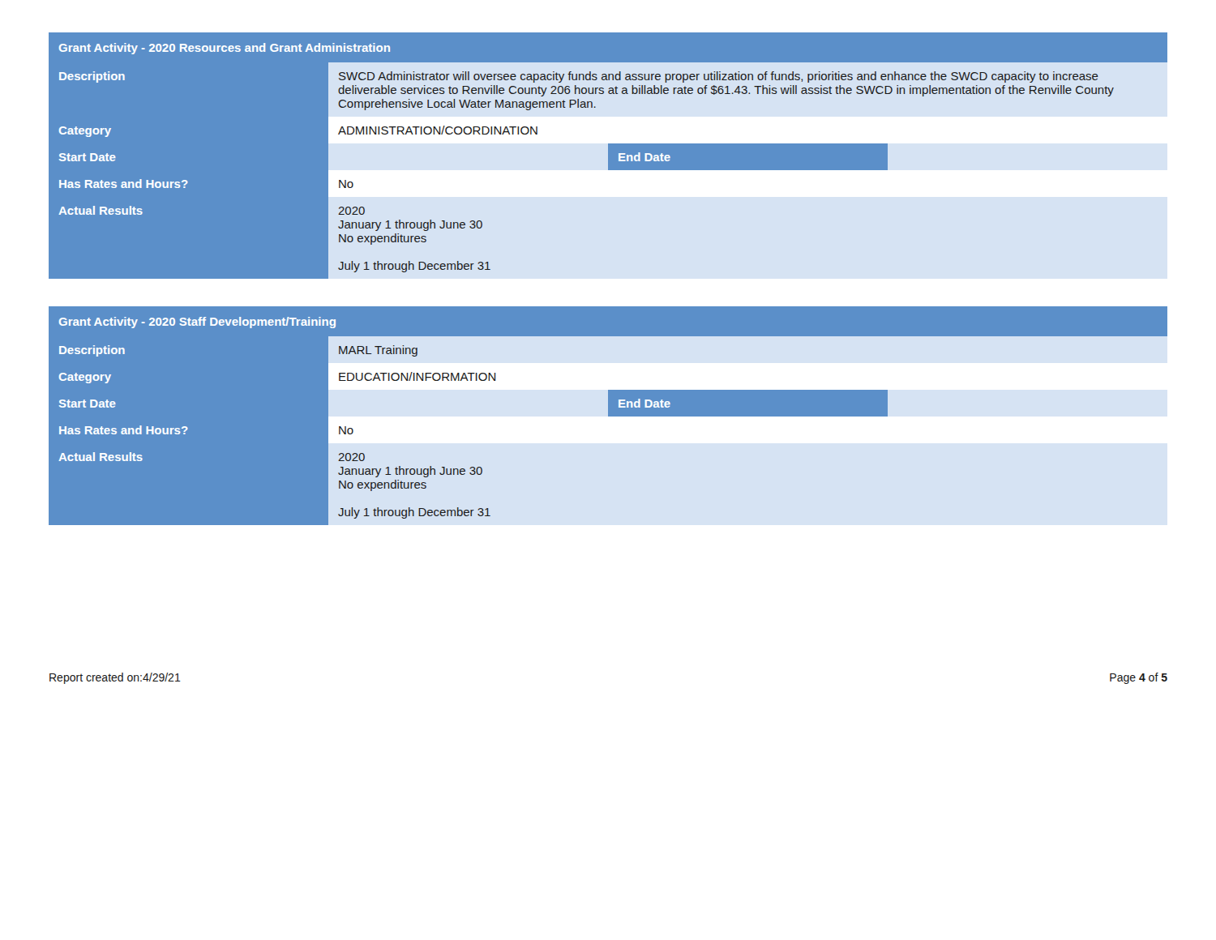| Grant Activity - 2020 Resources and Grant Administration |
| Description | SWCD Administrator will oversee capacity funds and assure proper utilization of funds, priorities and enhance the SWCD capacity to increase deliverable services to Renville County 206 hours at a billable rate of $61.43. This will assist the SWCD in implementation of the Renville County Comprehensive Local Water Management Plan. |
| Category | ADMINISTRATION/COORDINATION |
| Start Date | | End Date | |
| Has Rates and Hours? | No |
| Actual Results | 2020 January 1 through June 30 No expenditures July 1 through December 31 |
| Grant Activity - 2020 Staff Development/Training |
| Description | MARL Training |
| Category | EDUCATION/INFORMATION |
| Start Date | | End Date | |
| Has Rates and Hours? | No |
| Actual Results | 2020 January 1 through June 30 No expenditures July 1 through December 31 |
Report created on:4/29/21
Page 4 of 5